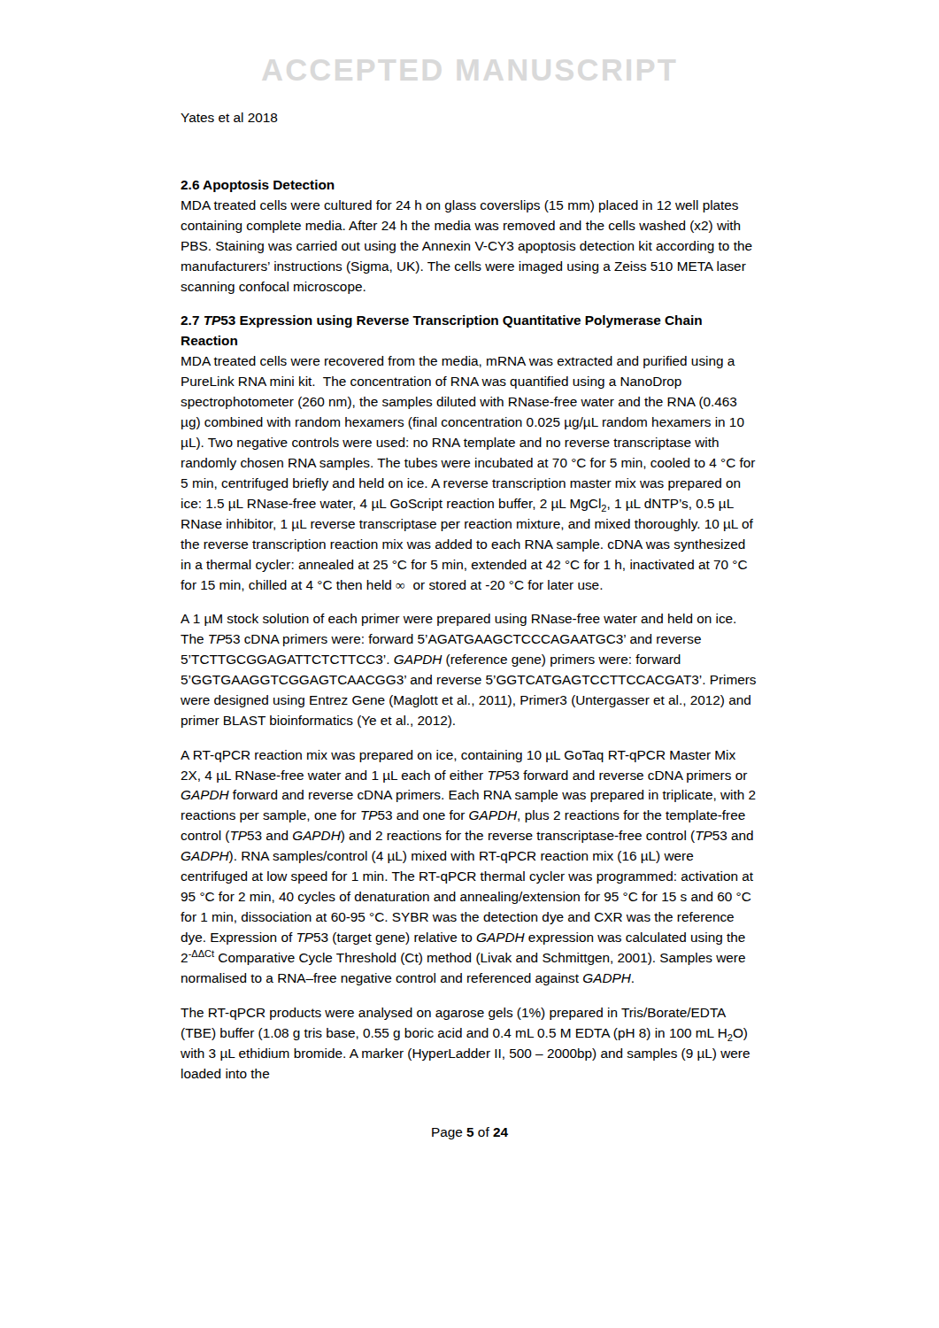ACCEPTED MANUSCRIPT
Yates et al 2018
2.6 Apoptosis Detection
MDA treated cells were cultured for 24 h on glass coverslips (15 mm) placed in 12 well plates containing complete media. After 24 h the media was removed and the cells washed (x2) with PBS. Staining was carried out using the Annexin V-CY3 apoptosis detection kit according to the manufacturers’ instructions (Sigma, UK). The cells were imaged using a Zeiss 510 META laser scanning confocal microscope.
2.7 TP53 Expression using Reverse Transcription Quantitative Polymerase Chain Reaction
MDA treated cells were recovered from the media, mRNA was extracted and purified using a PureLink RNA mini kit. The concentration of RNA was quantified using a NanoDrop spectrophotometer (260 nm), the samples diluted with RNase-free water and the RNA (0.463 µg) combined with random hexamers (final concentration 0.025 µg/µL random hexamers in 10 µL). Two negative controls were used: no RNA template and no reverse transcriptase with randomly chosen RNA samples. The tubes were incubated at 70 °C for 5 min, cooled to 4 °C for 5 min, centrifuged briefly and held on ice. A reverse transcription master mix was prepared on ice: 1.5 µL RNase-free water, 4 µL GoScript reaction buffer, 2 µL MgCl2, 1 µL dNTP’s, 0.5 µL RNase inhibitor, 1 µL reverse transcriptase per reaction mixture, and mixed thoroughly. 10 µL of the reverse transcription reaction mix was added to each RNA sample. cDNA was synthesized in a thermal cycler: annealed at 25 °C for 5 min, extended at 42 °C for 1 h, inactivated at 70 °C for 15 min, chilled at 4 °C then held ∞ or stored at -20 °C for later use.
A 1 µM stock solution of each primer were prepared using RNase-free water and held on ice. The TP53 cDNA primers were: forward 5’AGATGAAGCTCCCAGAATGC3’ and reverse 5’TCTTGCGGAGATTCTCTTCC3’. GAPDH (reference gene) primers were: forward 5’GGTGAAGGTCGGAGTCAACGG3’ and reverse 5’GGTCATGAGTCCTTCCACGAT3’. Primers were designed using Entrez Gene (Maglott et al., 2011), Primer3 (Untergasser et al., 2012) and primer BLAST bioinformatics (Ye et al., 2012).
A RT-qPCR reaction mix was prepared on ice, containing 10 µL GoTaq RT-qPCR Master Mix 2X, 4 µL RNase-free water and 1 µL each of either TP53 forward and reverse cDNA primers or GAPDH forward and reverse cDNA primers. Each RNA sample was prepared in triplicate, with 2 reactions per sample, one for TP53 and one for GAPDH, plus 2 reactions for the template-free control (TP53 and GAPDH) and 2 reactions for the reverse transcriptase-free control (TP53 and GADPH). RNA samples/control (4 µL) mixed with RT-qPCR reaction mix (16 µL) were centrifuged at low speed for 1 min. The RT-qPCR thermal cycler was programmed: activation at 95 °C for 2 min, 40 cycles of denaturation and annealing/extension for 95 °C for 15 s and 60 °C for 1 min, dissociation at 60-95 °C. SYBR was the detection dye and CXR was the reference dye. Expression of TP53 (target gene) relative to GAPDH expression was calculated using the 2-ΔΔCt Comparative Cycle Threshold (Ct) method (Livak and Schmittgen, 2001). Samples were normalised to a RNA–free negative control and referenced against GADPH.
The RT-qPCR products were analysed on agarose gels (1%) prepared in Tris/Borate/EDTA (TBE) buffer (1.08 g tris base, 0.55 g boric acid and 0.4 mL 0.5 M EDTA (pH 8) in 100 mL H2O) with 3 µL ethidium bromide. A marker (HyperLadder II, 500 – 2000bp) and samples (9 µL) were loaded into the
Page 5 of 24